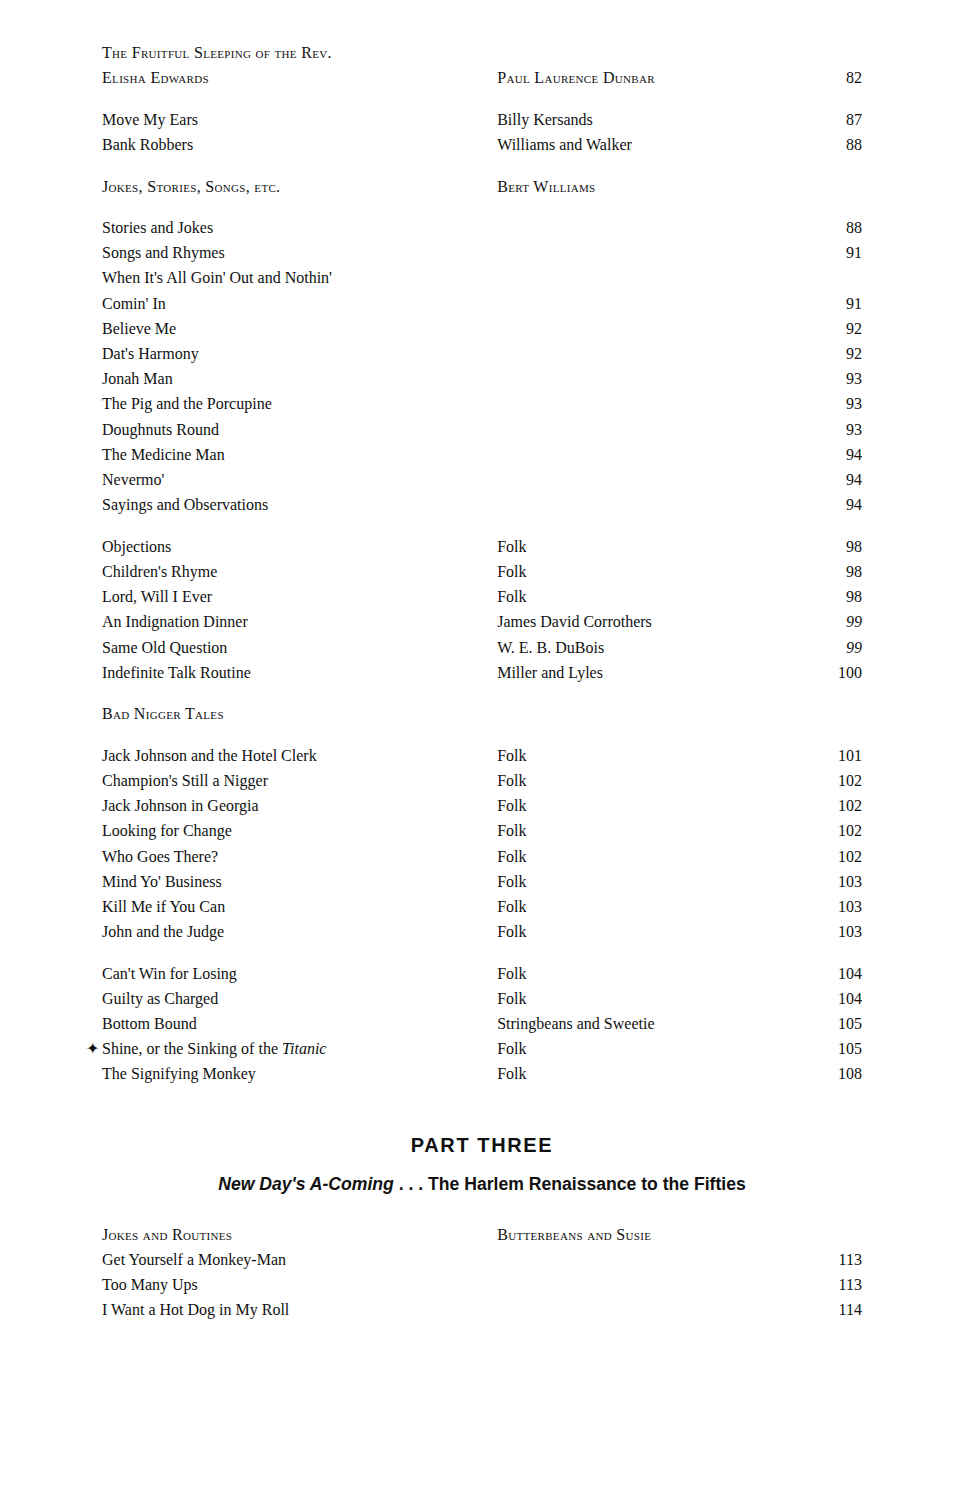| The Fruitful Sleeping of the Rev. | | |
| Elisha Edwards | Paul Laurence Dunbar | 82 |
| Move My Ears | Billy Kersands | 87 |
| Bank Robbers | Williams and Walker | 88 |
| Jokes, Stories, Songs, etc. | Bert Williams | |
| Stories and Jokes | | 88 |
| Songs and Rhymes | | 91 |
| When It's All Goin' Out and Nothin' | | |
| Comin' In | | 91 |
| Believe Me | | 92 |
| Dat's Harmony | | 92 |
| Jonah Man | | 93 |
| The Pig and the Porcupine | | 93 |
| Doughnuts Round | | 93 |
| The Medicine Man | | 94 |
| Nevermo' | | 94 |
| Sayings and Observations | | 94 |
| Objections | Folk | 98 |
| Children's Rhyme | Folk | 98 |
| Lord, Will I Ever | Folk | 98 |
| An Indignation Dinner | James David Corrothers | 99 |
| Same Old Question | W. E. B. DuBois | 99 |
| Indefinite Talk Routine | Miller and Lyles | 100 |
| Bad Nigger Tales | | |
| Jack Johnson and the Hotel Clerk | Folk | 101 |
| Champion's Still a Nigger | Folk | 102 |
| Jack Johnson in Georgia | Folk | 102 |
| Looking for Change | Folk | 102 |
| Who Goes There? | Folk | 102 |
| Mind Yo' Business | Folk | 103 |
| Kill Me if You Can | Folk | 103 |
| John and the Judge | Folk | 103 |
| Can't Win for Losing | Folk | 104 |
| Guilty as Charged | Folk | 104 |
| Bottom Bound | Stringbeans and Sweetie | 105 |
| ✦ Shine, or the Sinking of the Titanic | Folk | 105 |
| The Signifying Monkey | Folk | 108 |
PART THREE
New Day's A-Coming . . . The Harlem Renaissance to the Fifties
| Jokes and Routines | Butterbeans and Susie | |
| Get Yourself a Monkey-Man | | 113 |
| Too Many Ups | | 113 |
| I Want a Hot Dog in My Roll | | 114 |